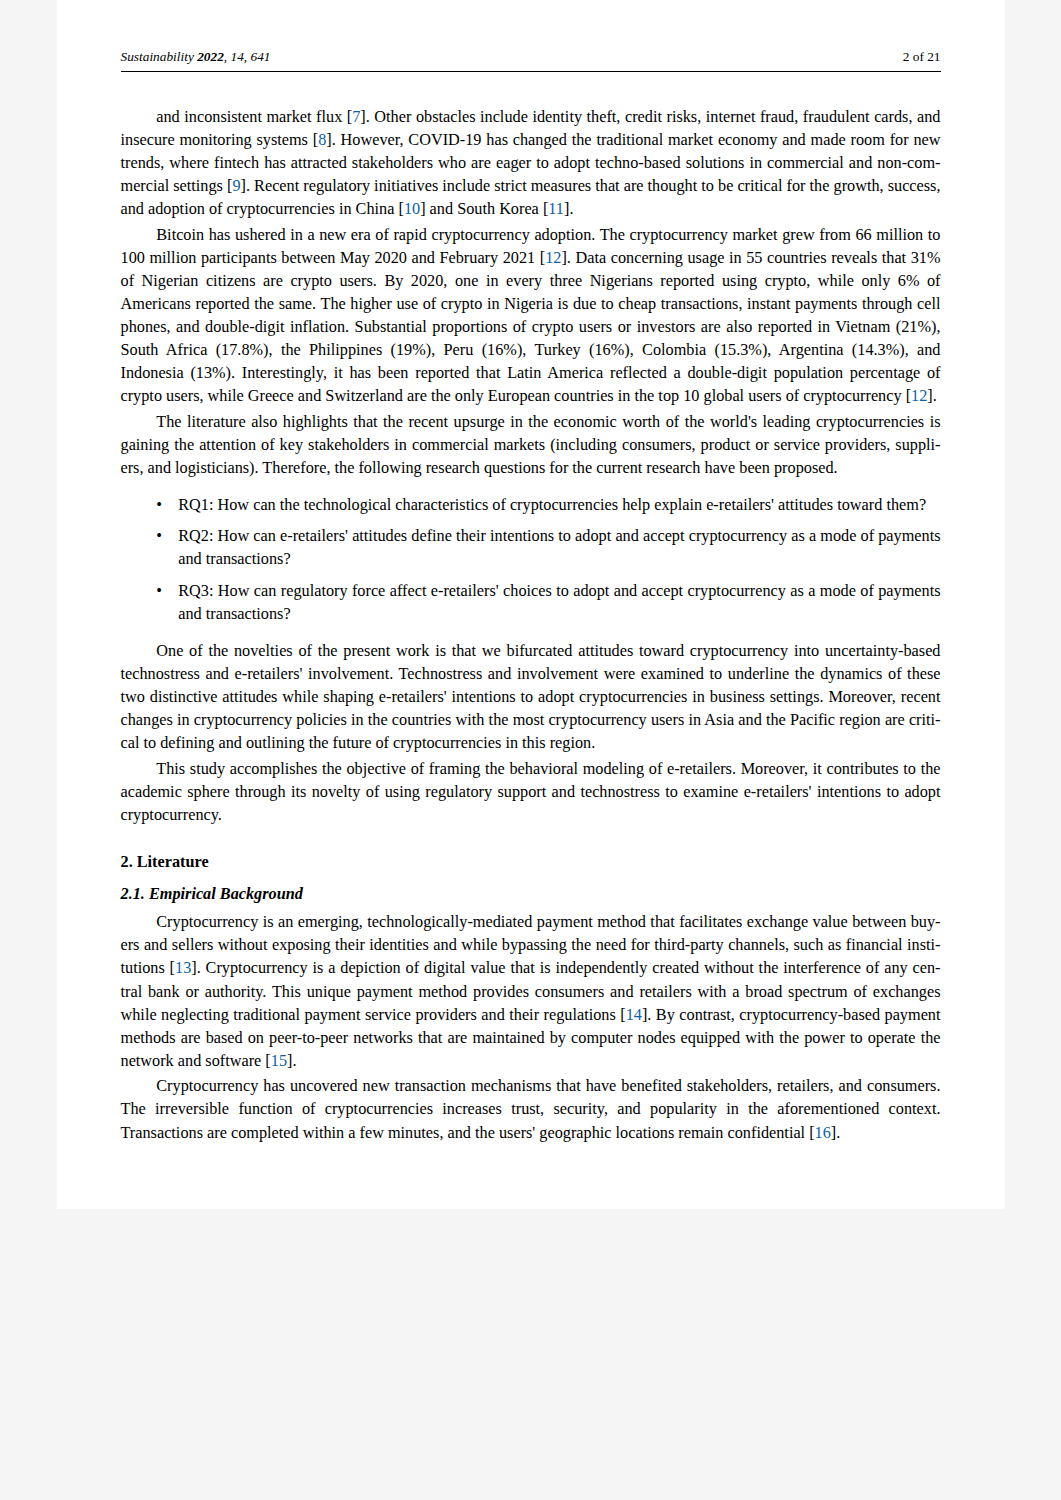Sustainability 2022, 14, 641 2 of 21
and inconsistent market flux [7]. Other obstacles include identity theft, credit risks, internet fraud, fraudulent cards, and insecure monitoring systems [8]. However, COVID-19 has changed the traditional market economy and made room for new trends, where fintech has attracted stakeholders who are eager to adopt techno-based solutions in commercial and non-commercial settings [9]. Recent regulatory initiatives include strict measures that are thought to be critical for the growth, success, and adoption of cryptocurrencies in China [10] and South Korea [11].
Bitcoin has ushered in a new era of rapid cryptocurrency adoption. The cryptocurrency market grew from 66 million to 100 million participants between May 2020 and February 2021 [12]. Data concerning usage in 55 countries reveals that 31% of Nigerian citizens are crypto users. By 2020, one in every three Nigerians reported using crypto, while only 6% of Americans reported the same. The higher use of crypto in Nigeria is due to cheap transactions, instant payments through cell phones, and double-digit inflation. Substantial proportions of crypto users or investors are also reported in Vietnam (21%), South Africa (17.8%), the Philippines (19%), Peru (16%), Turkey (16%), Colombia (15.3%), Argentina (14.3%), and Indonesia (13%). Interestingly, it has been reported that Latin America reflected a double-digit population percentage of crypto users, while Greece and Switzerland are the only European countries in the top 10 global users of cryptocurrency [12].
The literature also highlights that the recent upsurge in the economic worth of the world's leading cryptocurrencies is gaining the attention of key stakeholders in commercial markets (including consumers, product or service providers, suppliers, and logisticians). Therefore, the following research questions for the current research have been proposed.
RQ1: How can the technological characteristics of cryptocurrencies help explain e-retailers' attitudes toward them?
RQ2: How can e-retailers' attitudes define their intentions to adopt and accept cryptocurrency as a mode of payments and transactions?
RQ3: How can regulatory force affect e-retailers' choices to adopt and accept cryptocurrency as a mode of payments and transactions?
One of the novelties of the present work is that we bifurcated attitudes toward cryptocurrency into uncertainty-based technostress and e-retailers' involvement. Technostress and involvement were examined to underline the dynamics of these two distinctive attitudes while shaping e-retailers' intentions to adopt cryptocurrencies in business settings. Moreover, recent changes in cryptocurrency policies in the countries with the most cryptocurrency users in Asia and the Pacific region are critical to defining and outlining the future of cryptocurrencies in this region.
This study accomplishes the objective of framing the behavioral modeling of e-retailers. Moreover, it contributes to the academic sphere through its novelty of using regulatory support and technostress to examine e-retailers' intentions to adopt cryptocurrency.
2. Literature
2.1. Empirical Background
Cryptocurrency is an emerging, technologically-mediated payment method that facilitates exchange value between buyers and sellers without exposing their identities and while bypassing the need for third-party channels, such as financial institutions [13]. Cryptocurrency is a depiction of digital value that is independently created without the interference of any central bank or authority. This unique payment method provides consumers and retailers with a broad spectrum of exchanges while neglecting traditional payment service providers and their regulations [14]. By contrast, cryptocurrency-based payment methods are based on peer-to-peer networks that are maintained by computer nodes equipped with the power to operate the network and software [15].
Cryptocurrency has uncovered new transaction mechanisms that have benefited stakeholders, retailers, and consumers. The irreversible function of cryptocurrencies increases trust, security, and popularity in the aforementioned context. Transactions are completed within a few minutes, and the users' geographic locations remain confidential [16].